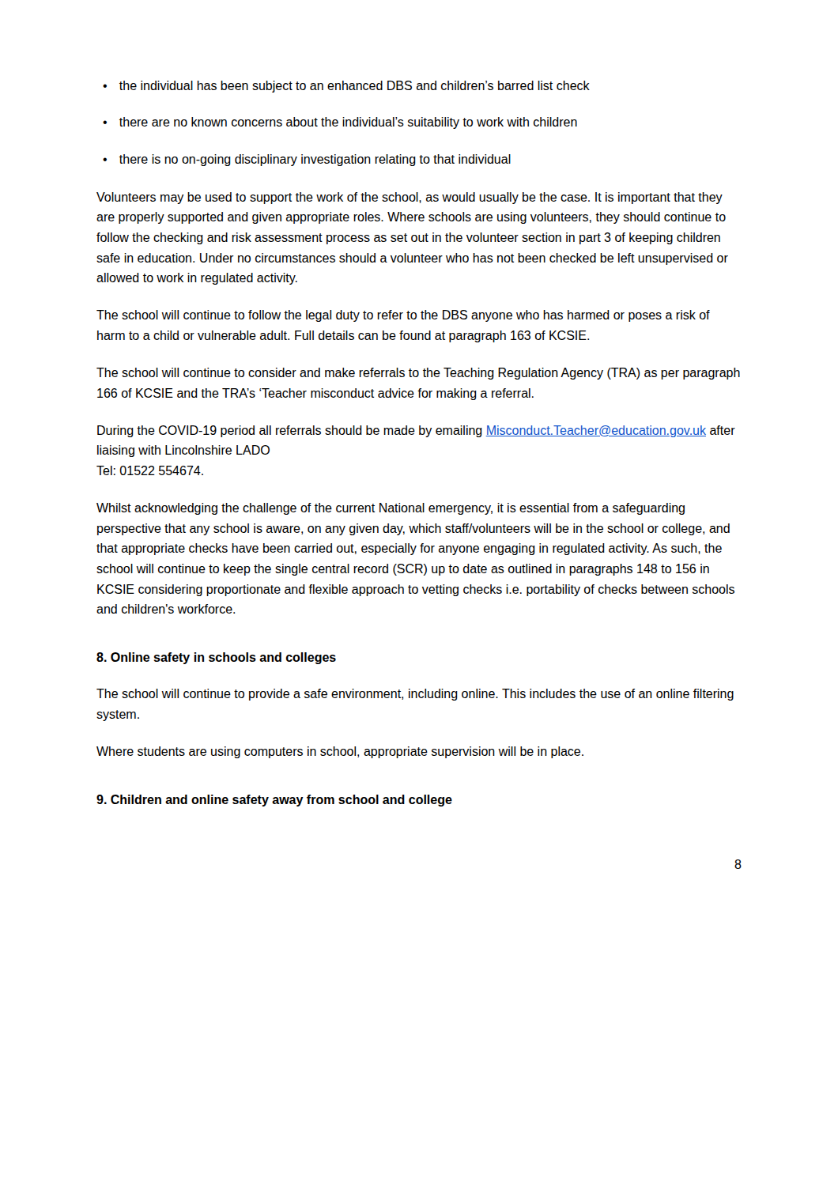the individual has been subject to an enhanced DBS and children’s barred list check
there are no known concerns about the individual’s suitability to work with children
there is no on-going disciplinary investigation relating to that individual
Volunteers may be used to support the work of the school, as would usually be the case. It is important that they are properly supported and given appropriate roles. Where schools are using volunteers, they should continue to follow the checking and risk assessment process as set out in the volunteer section in part 3 of keeping children safe in education. Under no circumstances should a volunteer who has not been checked be left unsupervised or allowed to work in regulated activity.
The school will continue to follow the legal duty to refer to the DBS anyone who has harmed or poses a risk of harm to a child or vulnerable adult. Full details can be found at paragraph 163 of KCSIE.
The school will continue to consider and make referrals to the Teaching Regulation Agency (TRA) as per paragraph 166 of KCSIE and the TRA’s ‘Teacher misconduct advice for making a referral.
During the COVID-19 period all referrals should be made by emailing Misconduct.Teacher@education.gov.uk after liaising with Lincolnshire LADO
Tel: 01522 554674.
Whilst acknowledging the challenge of the current National emergency, it is essential from a safeguarding perspective that any school is aware, on any given day, which staff/volunteers will be in the school or college, and that appropriate checks have been carried out, especially for anyone engaging in regulated activity. As such, the school will continue to keep the single central record (SCR) up to date as outlined in paragraphs 148 to 156 in KCSIE considering proportionate and flexible approach to vetting checks i.e. portability of checks between schools and children's workforce.
8. Online safety in schools and colleges
The school will continue to provide a safe environment, including online. This includes the use of an online filtering system.
Where students are using computers in school, appropriate supervision will be in place.
9. Children and online safety away from school and college
8